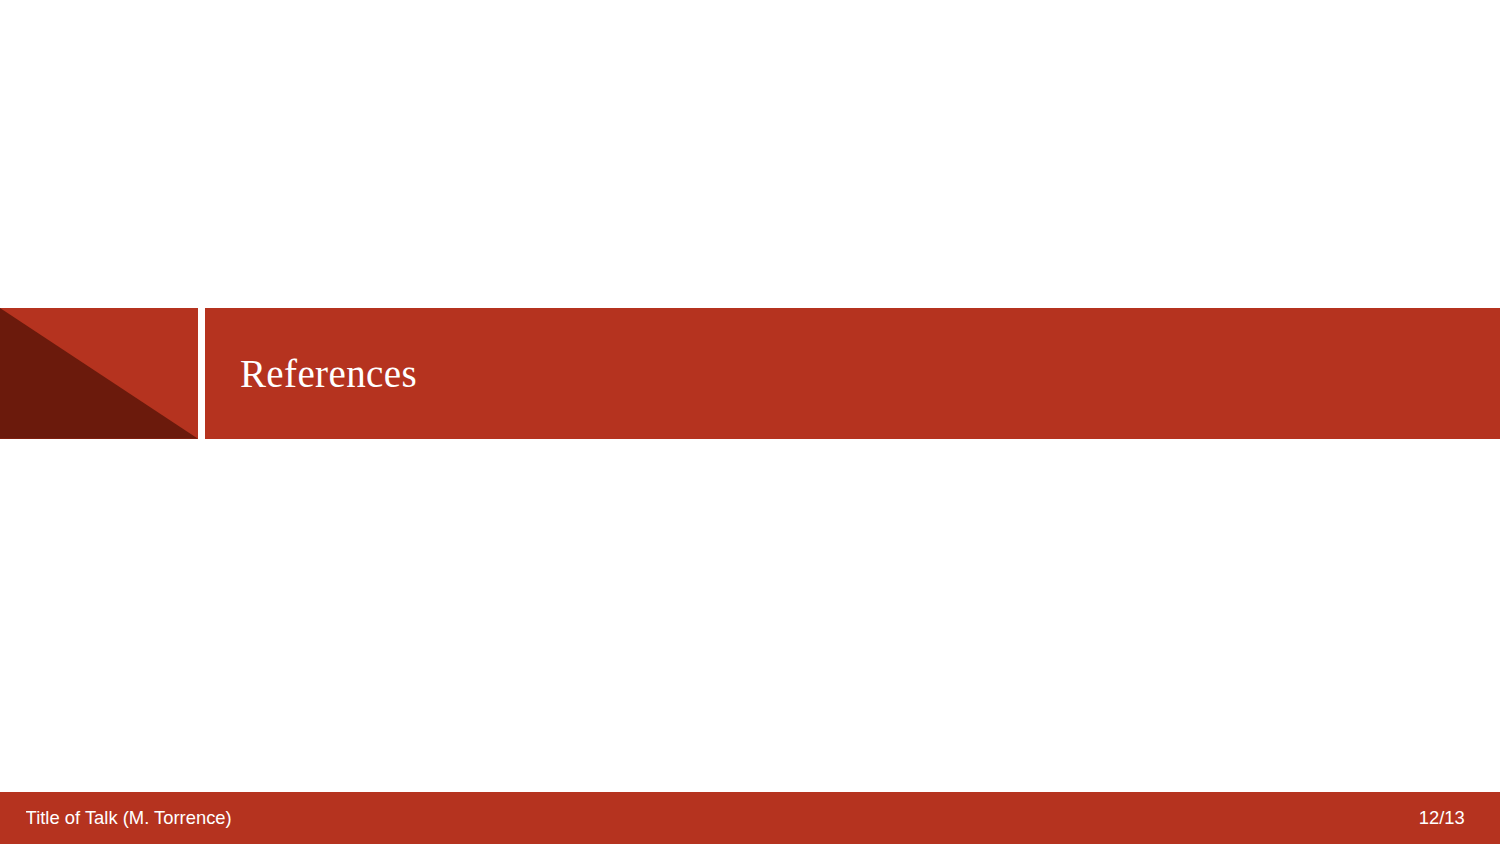References
Title of Talk (M. Torrence) 12/13